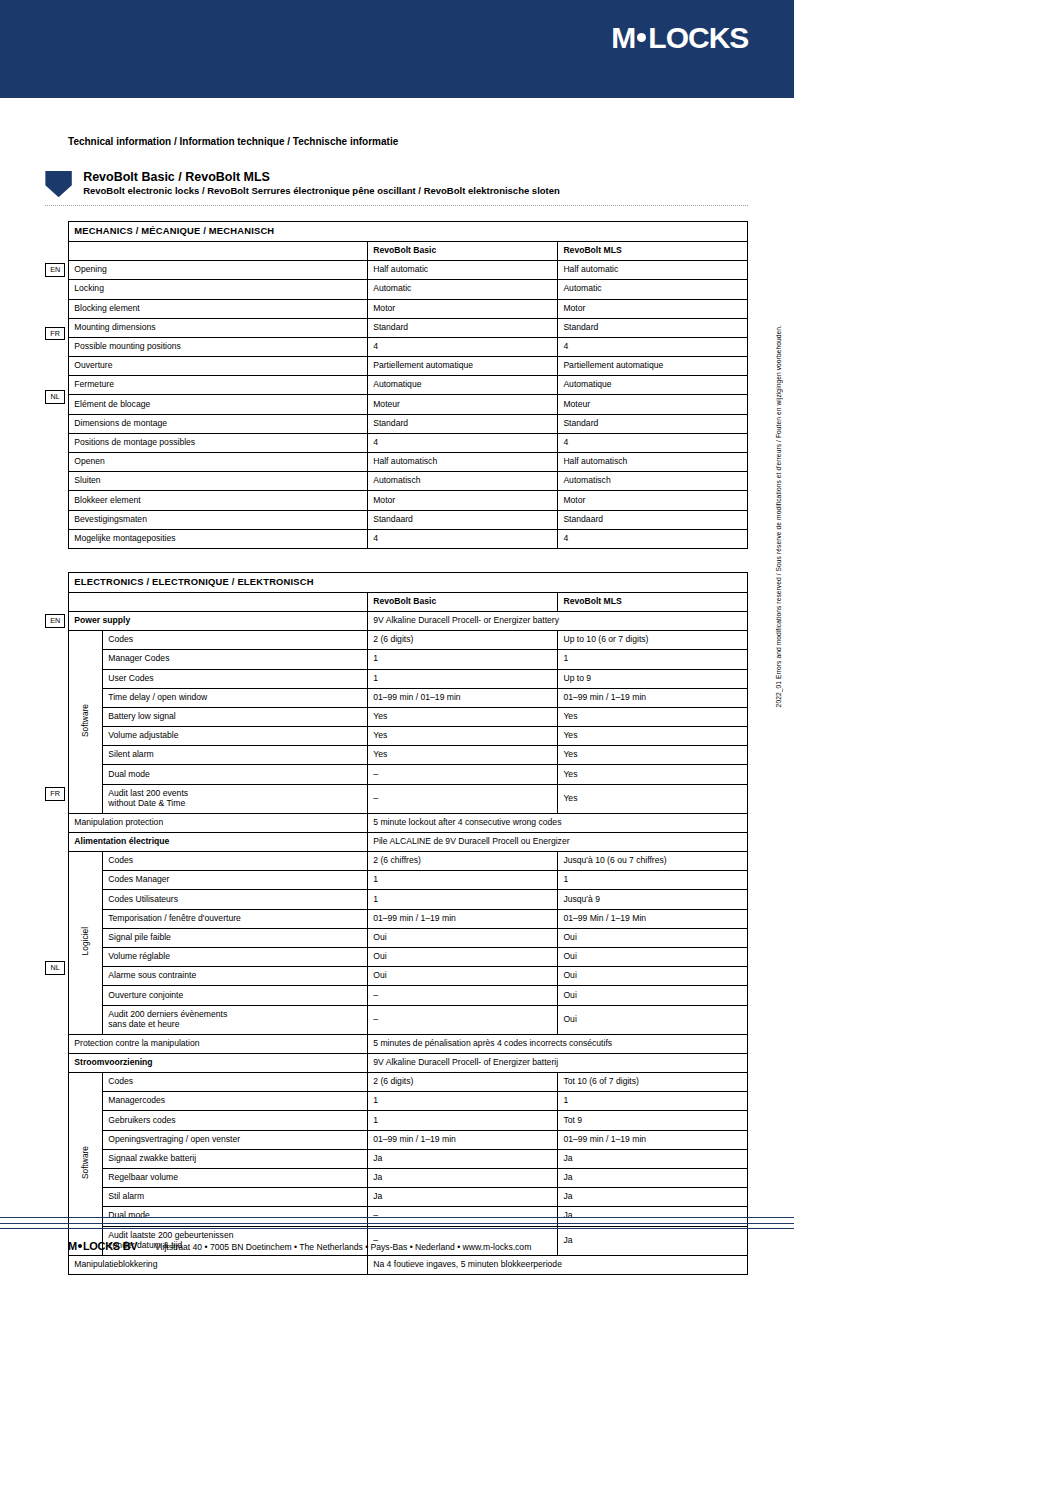M LOCKSM LOCKS
Technical information / Information technique / Technische informatie
RevoBolt Basic / RevoBolt MLS
RevoBolt electronic locks / RevoBolt Serrures électronique pêne oscillant / RevoBolt elektronische sloten
EN
FR
NL
| MECHANICS / MÉCANIQUE / MECHANISCH |
| --- |
| | RevoBolt Basic | RevoBolt MLS |
| Opening | Half automatic | Half automatic |
| Locking | Automatic | Automatic |
| Blocking element | Motor | Motor |
| Mounting dimensions | Standard | Standard |
| Possible mounting positions | 4 | 4 |
| Ouverture | Partiellement automatique | Partiellement automatique |
| Fermeture | Automatique | Automatique |
| Elément de blocage | Moteur | Moteur |
| Dimensions de montage | Standard | Standard |
| Positions de montage possibles | 4 | 4 |
| Openen | Half automatisch | Half automatisch |
| Sluiten | Automatisch | Automatisch |
| Blokkeer element | Motor | Motor |
| Bevestigingsmaten | Standaard | Standaard |
| Mogelijke montageposities | 4 | 4 |
EN
FR
NL
| ELECTRONICS / ELECTRONIQUE / ELEKTRONISCH |
| --- |
| | RevoBolt Basic | RevoBolt MLS |
| Power supply | 9V Alkaline Duracell Procell- or Energizer battery |
| Software | Codes | 2 (6 digits) | Up to 10 (6 or 7 digits) |
| Manager Codes | 1 | 1 |
| User Codes | 1 | Up to 9 |
| Time delay / open window | 01–99 min / 01–19 min | 01–99 min / 1–19 min |
| Battery low signal | Yes | Yes |
| Volume adjustable | Yes | Yes |
| Silent alarm | Yes | Yes |
| Dual mode | – | Yes |
| Audit last 200 events without Date & Time | – | Yes |
| Manipulation protection | 5 minute lockout after 4 consecutive wrong codes |
| Alimentation électrique | Pile ALCALINE de 9V Duracell Procell ou Energizer |
| Logiciel | Codes | 2 (6 chiffres) | Jusqu'à 10 (6 ou 7 chiffres) |
| Codes Manager | 1 | 1 |
| Codes Utilisateurs | 1 | Jusqu'à 9 |
| Temporisation / fenêtre d'ouverture | 01–99 min / 1–19 min | 01–99 Min / 1–19 Min |
| Signal pile faible | Oui | Oui |
| Volume réglable | Oui | Oui |
| Alarme sous contrainte | Oui | Oui |
| Ouverture conjointe | – | Oui |
| Audit 200 derniers évènements sans date et heure | – | Oui |
| Protection contre la manipulation | 5 minutes de pénalisation après 4 codes incorrects consécutifs |
| Stroomvoorziening | 9V Alkaline Duracell Procell- of Energizer batterij |
| Software | Codes | 2 (6 digits) | Tot 10 (6 of 7 digits) |
| Managercodes | 1 | 1 |
| Gebruikers codes | 1 | Tot 9 |
| Openingsvertraging / open venster | 01–99 min / 1–19 min | 01–99 min / 1–19 min |
| Signaal zwakke batterij | Ja | Ja |
| Regelbaar volume | Ja | Ja |
| Stil alarm | Ja | Ja |
| Dual mode | – | Ja |
| Audit laatste 200 gebeurtenissen zonder datum & tijd | – | Ja |
| Manipulatieblokkering | Na 4 foutieve ingaves, 5 minuten blokkeerperiode |
2022_01 Errors and modifications reserved / Sous réserve de modifications et d'erreurs / Fouten en wijzigingen voorbehouden.
M LOCKS BV Vlijtstraat 40 • 7005 BN Doetinchem • The Netherlands • Pays-Bas • Nederland • www.m-locks.com